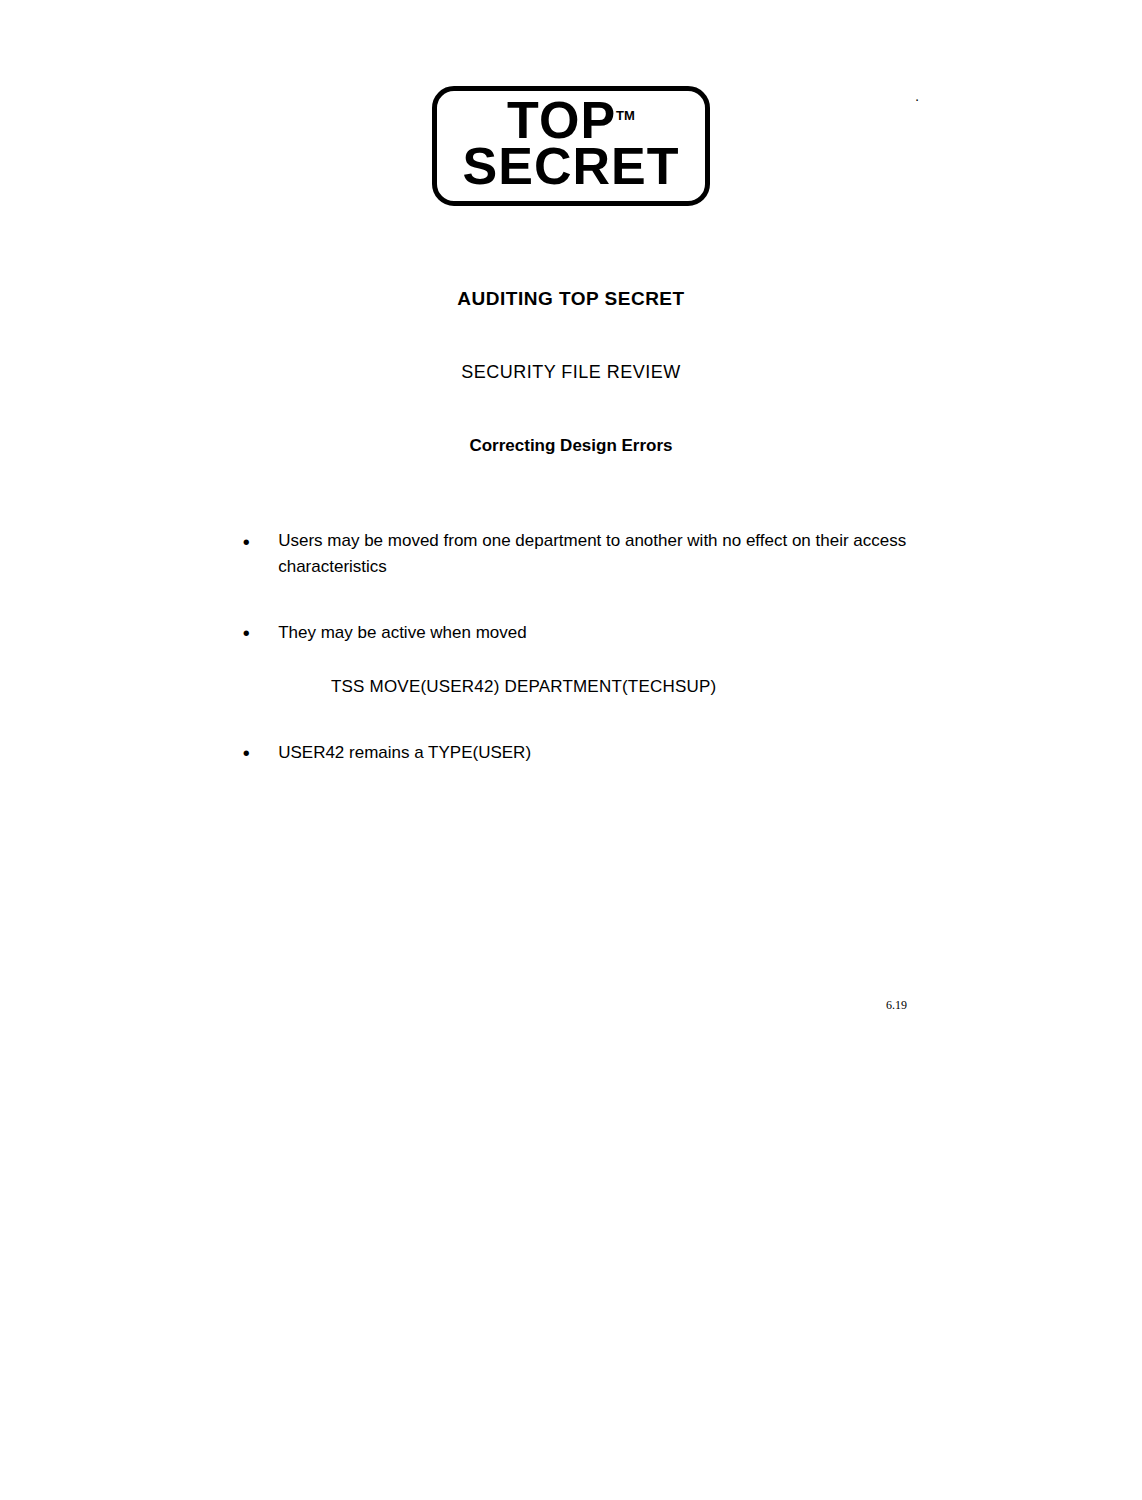·
TOPTM SECRET
AUDITING TOP SECRET
SECURITY FILE REVIEW
Correcting Design Errors
Users may be moved from one department to another with no effect on their access characteristics
They may be active when moved TSS MOVE(USER42) DEPARTMENT(TECHSUP)
USER42 remains a TYPE(USER)
6.19